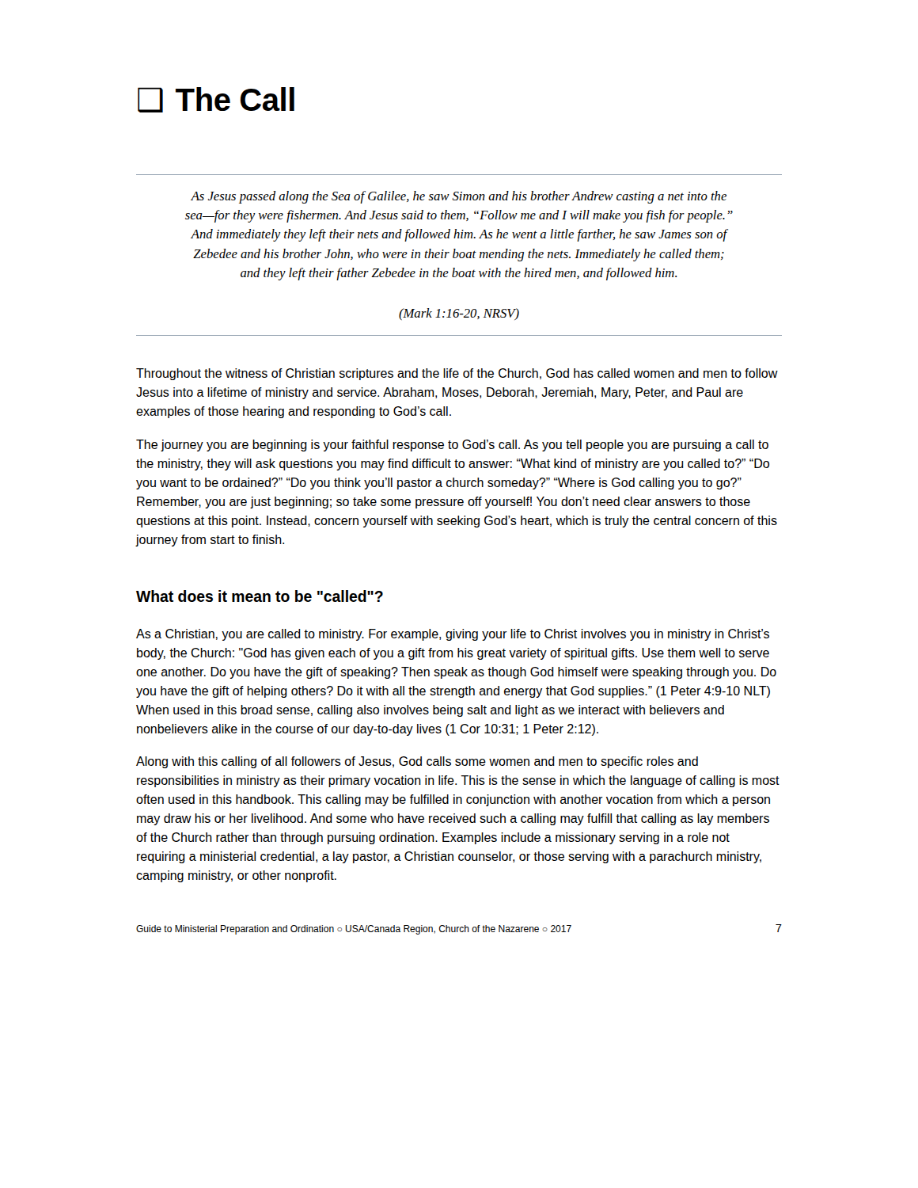❑The Call
As Jesus passed along the Sea of Galilee, he saw Simon and his brother Andrew casting a net into the sea—for they were fishermen. And Jesus said to them, “Follow me and I will make you fish for people.” And immediately they left their nets and followed him. As he went a little farther, he saw James son of Zebedee and his brother John, who were in their boat mending the nets. Immediately he called them; and they left their father Zebedee in the boat with the hired men, and followed him. (Mark 1:16-20, NRSV)
Throughout the witness of Christian scriptures and the life of the Church, God has called women and men to follow Jesus into a lifetime of ministry and service. Abraham, Moses, Deborah, Jeremiah, Mary, Peter, and Paul are examples of those hearing and responding to God’s call.
The journey you are beginning is your faithful response to God’s call. As you tell people you are pursuing a call to the ministry, they will ask questions you may find difficult to answer: “What kind of ministry are you called to?” “Do you want to be ordained?” “Do you think you’ll pastor a church someday?” “Where is God calling you to go?” Remember, you are just beginning; so take some pressure off yourself! You don’t need clear answers to those questions at this point. Instead, concern yourself with seeking God’s heart, which is truly the central concern of this journey from start to finish.
What does it mean to be "called"?
As a Christian, you are called to ministry. For example, giving your life to Christ involves you in ministry in Christ’s body, the Church: "God has given each of you a gift from his great variety of spiritual gifts. Use them well to serve one another. Do you have the gift of speaking? Then speak as though God himself were speaking through you. Do you have the gift of helping others? Do it with all the strength and energy that God supplies.” (1 Peter 4:9-10 NLT) When used in this broad sense, calling also involves being salt and light as we interact with believers and nonbelievers alike in the course of our day-to-day lives (1 Cor 10:31; 1 Peter 2:12).
Along with this calling of all followers of Jesus, God calls some women and men to specific roles and responsibilities in ministry as their primary vocation in life. This is the sense in which the language of calling is most often used in this handbook. This calling may be fulfilled in conjunction with another vocation from which a person may draw his or her livelihood. And some who have received such a calling may fulfill that calling as lay members of the Church rather than through pursuing ordination. Examples include a missionary serving in a role not requiring a ministerial credential, a lay pastor, a Christian counselor, or those serving with a parachurch ministry, camping ministry, or other nonprofit.
Guide to Ministerial Preparation and Ordination ○ USA/Canada Region, Church of the Nazarene ○ 2017 7